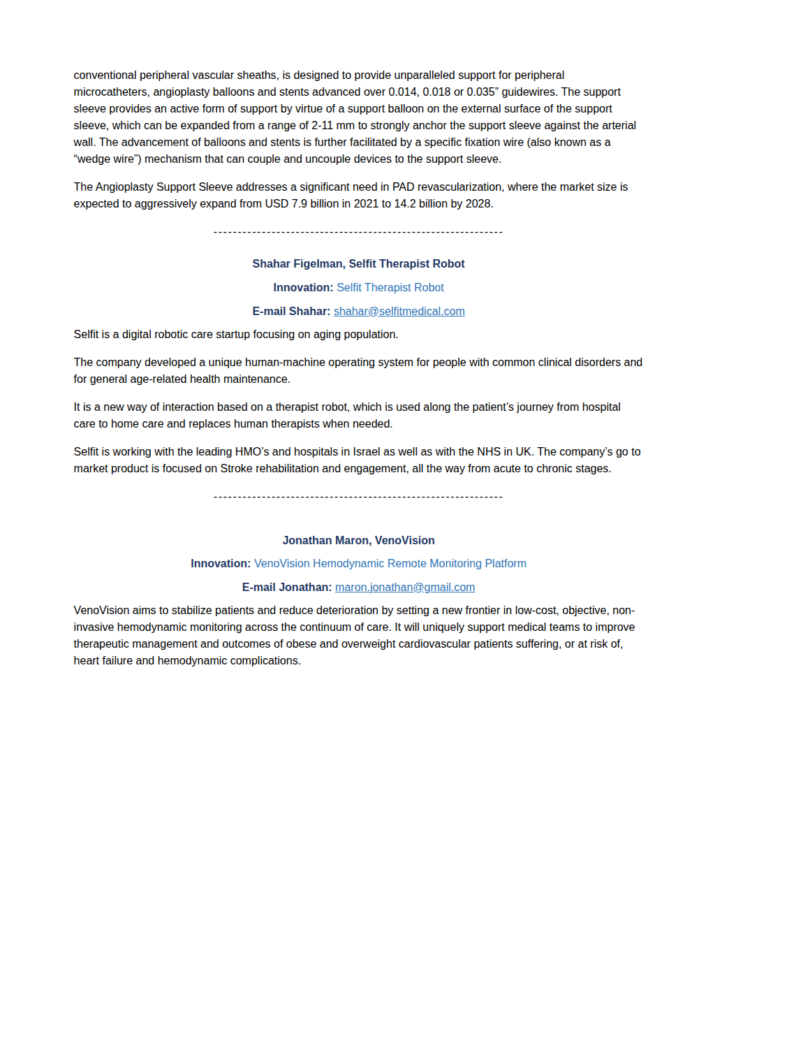conventional peripheral vascular sheaths, is designed to provide unparalleled support for peripheral microcatheters, angioplasty balloons and stents advanced over 0.014, 0.018 or 0.035” guidewires. The support sleeve provides an active form of support by virtue of a support balloon on the external surface of the support sleeve, which can be expanded from a range of 2-11 mm to strongly anchor the support sleeve against the arterial wall. The advancement of balloons and stents is further facilitated by a specific fixation wire (also known as a “wedge wire”) mechanism that can couple and uncouple devices to the support sleeve.
The Angioplasty Support Sleeve addresses a significant need in PAD revascularization, where the market size is expected to aggressively expand from USD 7.9 billion in 2021 to 14.2 billion by 2028.
------------------------------------------------------------
Shahar Figelman, Selfit Therapist Robot
Innovation: Selfit Therapist Robot
E-mail Shahar: shahar@selfitmedical.com
Selfit is a digital robotic care startup focusing on aging population.
The company developed a unique human-machine operating system for people with common clinical disorders and for general age-related health maintenance.
It is a new way of interaction based on a therapist robot, which is used along the patient’s journey from hospital care to home care and replaces human therapists when needed.
Selfit is working with the leading HMO’s and hospitals in Israel as well as with the NHS in UK. The company’s go to market product is focused on Stroke rehabilitation and engagement, all the way from acute to chronic stages.
------------------------------------------------------------
Jonathan Maron, VenoVision
Innovation: VenoVision Hemodynamic Remote Monitoring Platform
E-mail Jonathan: maron.jonathan@gmail.com
VenoVision aims to stabilize patients and reduce deterioration by setting a new frontier in low-cost, objective, non-invasive hemodynamic monitoring across the continuum of care. It will uniquely support medical teams to improve therapeutic management and outcomes of obese and overweight cardiovascular patients suffering, or at risk of, heart failure and hemodynamic complications.